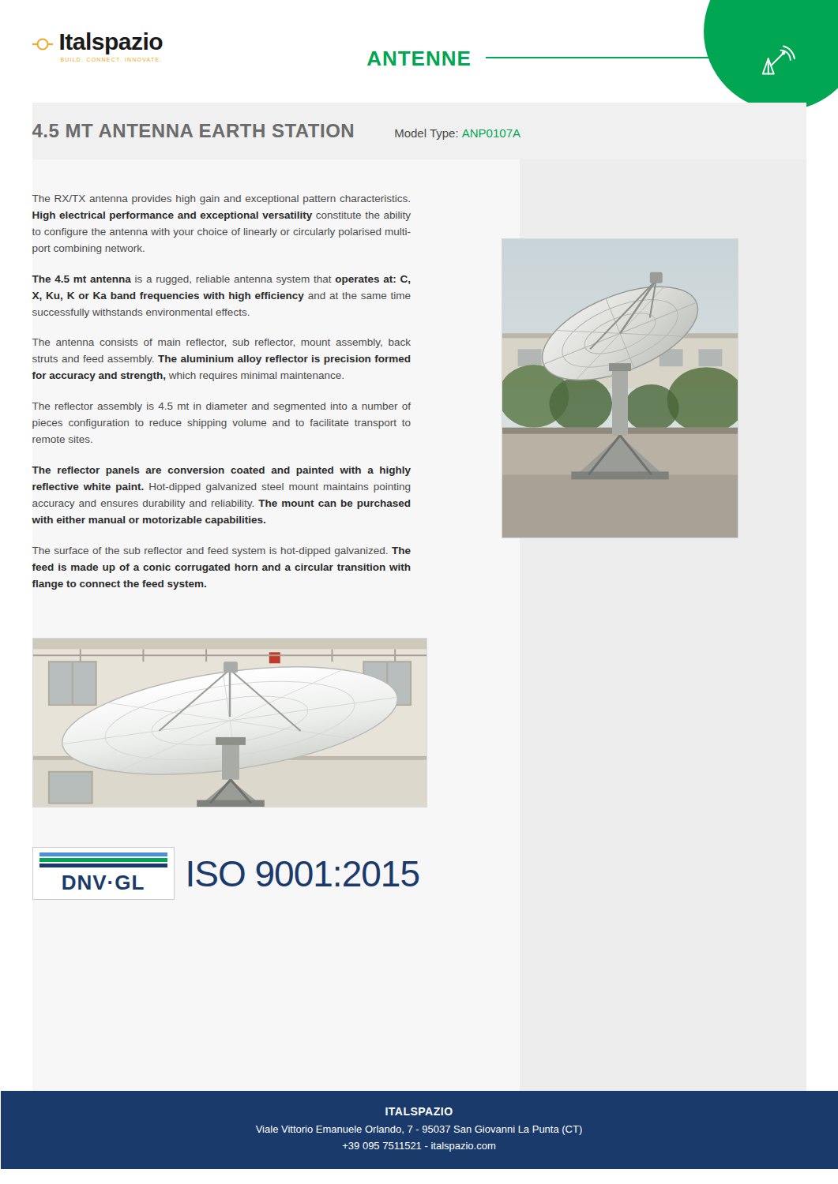Italspazio
Build. Connect. Innovate.
ANTENNE
4.5 MT ANTENNA EARTH STATION
Model Type: ANP0107A
The RX/TX antenna provides high gain and exceptional pattern characteristics. High electrical performance and exceptional versatility constitute the ability to configure the antenna with your choice of linearly or circularly polarised multi-port combining network.
The 4.5 mt antenna is a rugged, reliable antenna system that operates at: C, X, Ku, K or Ka band frequencies with high efficiency and at the same time successfully withstands environmental effects.
The antenna consists of main reflector, sub reflector, mount assembly, back struts and feed assembly. The aluminium alloy reflector is precision formed for accuracy and strength, which requires minimal maintenance.
The reflector assembly is 4.5 mt in diameter and segmented into a number of pieces configuration to reduce shipping volume and to facilitate transport to remote sites.
The reflector panels are conversion coated and painted with a highly reflective white paint. Hot-dipped galvanized steel mount maintains pointing accuracy and ensures durability and reliability. The mount can be purchased with either manual or motorizable capabilities.
The surface of the sub reflector and feed system is hot-dipped galvanized. The feed is made up of a conic corrugated horn and a circular transition with flange to connect the feed system.
DNV·GL
ISO 9001:2015
ITALSPAZIO
Viale Vittorio Emanuele Orlando, 7 - 95037 San Giovanni La Punta (CT)
+39 095 7511521 - italspazio.com